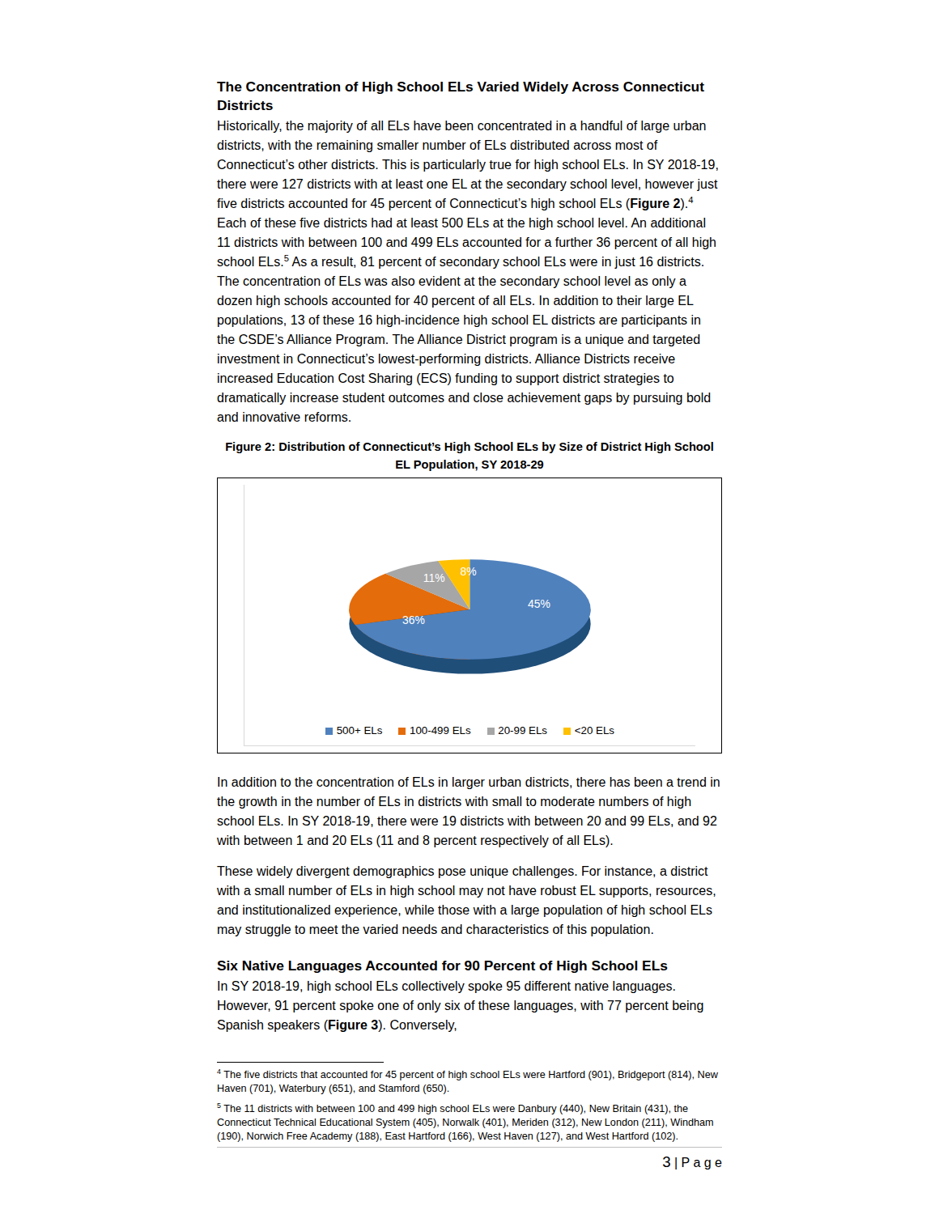The Concentration of High School ELs Varied Widely Across Connecticut Districts
Historically, the majority of all ELs have been concentrated in a handful of large urban districts, with the remaining smaller number of ELs distributed across most of Connecticut’s other districts. This is particularly true for high school ELs. In SY 2018-19, there were 127 districts with at least one EL at the secondary school level, however just five districts accounted for 45 percent of Connecticut’s high school ELs (Figure 2).4 Each of these five districts had at least 500 ELs at the high school level. An additional 11 districts with between 100 and 499 ELs accounted for a further 36 percent of all high school ELs.5 As a result, 81 percent of secondary school ELs were in just 16 districts. The concentration of ELs was also evident at the secondary school level as only a dozen high schools accounted for 40 percent of all ELs. In addition to their large EL populations, 13 of these 16 high-incidence high school EL districts are participants in the CSDE’s Alliance Program. The Alliance District program is a unique and targeted investment in Connecticut’s lowest-performing districts. Alliance Districts receive increased Education Cost Sharing (ECS) funding to support district strategies to dramatically increase student outcomes and close achievement gaps by pursuing bold and innovative reforms.
Figure 2: Distribution of Connecticut’s High School ELs by Size of District High School EL Population, SY 2018-29
45% 36% 11% 8%
500+ ELs 100-499 ELs 20-99 ELs <20 ELs
In addition to the concentration of ELs in larger urban districts, there has been a trend in the growth in the number of ELs in districts with small to moderate numbers of high school ELs. In SY 2018-19, there were 19 districts with between 20 and 99 ELs, and 92 with between 1 and 20 ELs (11 and 8 percent respectively of all ELs).
These widely divergent demographics pose unique challenges. For instance, a district with a small number of ELs in high school may not have robust EL supports, resources, and institutionalized experience, while those with a large population of high school ELs may struggle to meet the varied needs and characteristics of this population.
Six Native Languages Accounted for 90 Percent of High School ELs
In SY 2018-19, high school ELs collectively spoke 95 different native languages. However, 91 percent spoke one of only six of these languages, with 77 percent being Spanish speakers (Figure 3). Conversely,
4 The five districts that accounted for 45 percent of high school ELs were Hartford (901), Bridgeport (814), New Haven (701), Waterbury (651), and Stamford (650).
5 The 11 districts with between 100 and 499 high school ELs were Danbury (440), New Britain (431), the Connecticut Technical Educational System (405), Norwalk (401), Meriden (312), New London (211), Windham (190), Norwich Free Academy (188), East Hartford (166), West Haven (127), and West Hartford (102).
3 | P a g e